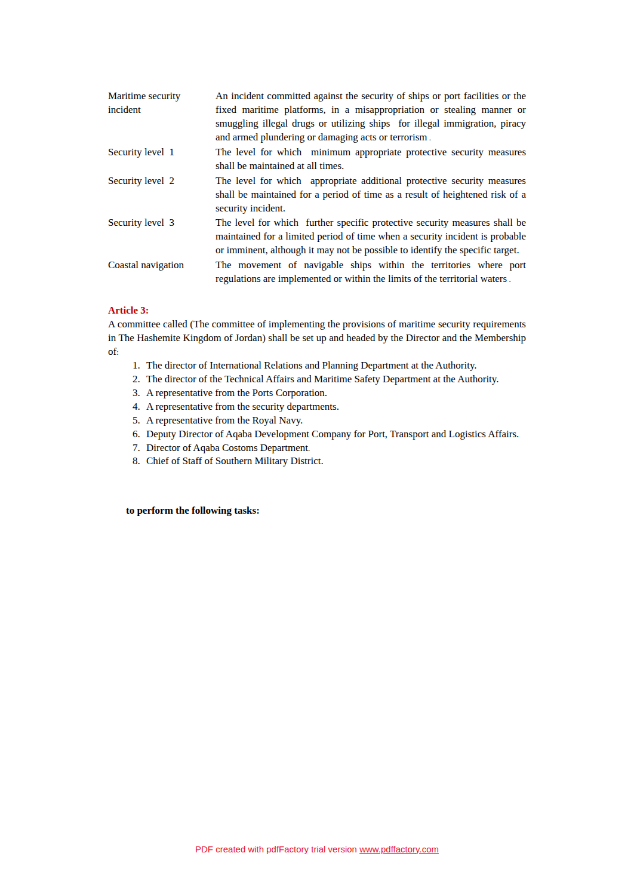| Maritime security incident | An incident committed against the security of ships or port facilities or the fixed maritime platforms, in a misappropriation or stealing manner or smuggling illegal drugs or utilizing ships for illegal immigration, piracy and armed plundering or damaging acts or terrorism . |
| Security level 1 | The level for which minimum appropriate protective security measures shall be maintained at all times. |
| Security level 2 | The level for which appropriate additional protective security measures shall be maintained for a period of time as a result of heightened risk of a security incident. |
| Security level 3 | The level for which further specific protective security measures shall be maintained for a limited period of time when a security incident is probable or imminent, although it may not be possible to identify the specific target. |
| Coastal navigation | The movement of navigable ships within the territories where port regulations are implemented or within the limits of the territorial waters . |
Article 3:
A committee called (The committee of implementing the provisions of maritime security requirements in The Hashemite Kingdom of Jordan) shall be set up and headed by the Director and the Membership of:
The director of International Relations and Planning Department at the Authority.
The director of the Technical Affairs and Maritime Safety Department at the Authority.
A representative from the Ports Corporation.
A representative from the security departments.
A representative from the Royal Navy.
Deputy Director of Aqaba Development Company for Port, Transport and Logistics Affairs.
Director of Aqaba Costoms Department.
Chief of Staff of Southern Military District.
to perform the following tasks:
PDF created with pdfFactory trial version www.pdffactory.com